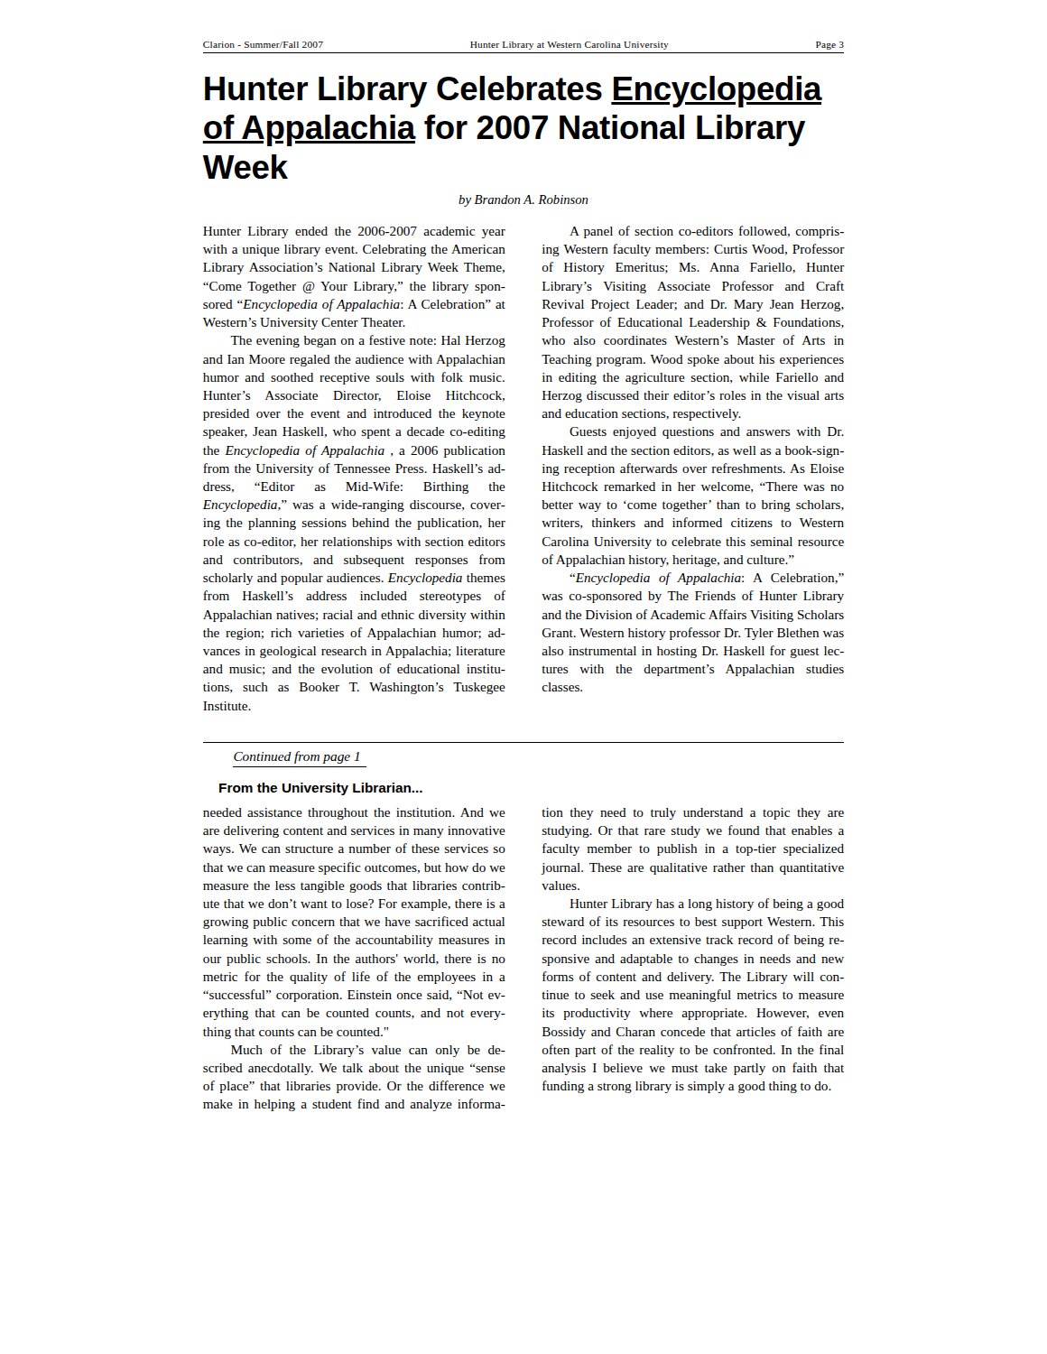Clarion - Summer/Fall 2007 Hunter Library at Western Carolina University Page 3
Hunter Library Celebrates Encyclopedia of Appalachia for 2007 National Library Week
by Brandon A. Robinson
Hunter Library ended the 2006-2007 academic year with a unique library event. Celebrating the American Library Association’s National Library Week Theme, “Come Together @ Your Library,” the library sponsored “Encyclopedia of Appalachia: A Celebration” at Western’s University Center Theater.
The evening began on a festive note: Hal Herzog and Ian Moore regaled the audience with Appalachian humor and soothed receptive souls with folk music. Hunter’s Associate Director, Eloise Hitchcock, presided over the event and introduced the keynote speaker, Jean Haskell, who spent a decade co-editing the Encyclopedia of Appalachia , a 2006 publication from the University of Tennessee Press. Haskell’s address, “Editor as Mid-Wife: Birthing the Encyclopedia,” was a wide-ranging discourse, covering the planning sessions behind the publication, her role as co-editor, her relationships with section editors and contributors, and subsequent responses from scholarly and popular audiences. Encyclopedia themes from Haskell’s address included stereotypes of Appalachian natives; racial and ethnic diversity within the region; rich varieties of Appalachian humor; advances in geological research in Appalachia; literature and music; and the evolution of educational institutions, such as Booker T. Washington’s Tuskegee Institute.
A panel of section co-editors followed, comprising Western faculty members: Curtis Wood, Professor of History Emeritus; Ms. Anna Fariello, Hunter Library’s Visiting Associate Professor and Craft Revival Project Leader; and Dr. Mary Jean Herzog, Professor of Educational Leadership & Foundations, who also coordinates Western’s Master of Arts in Teaching program. Wood spoke about his experiences in editing the agriculture section, while Fariello and Herzog discussed their editor’s roles in the visual arts and education sections, respectively.
Guests enjoyed questions and answers with Dr. Haskell and the section editors, as well as a book-signing reception afterwards over refreshments. As Eloise Hitchcock remarked in her welcome, “There was no better way to ‘come together’ than to bring scholars, writers, thinkers and informed citizens to Western Carolina University to celebrate this seminal resource of Appalachian history, heritage, and culture.”
“Encyclopedia of Appalachia: A Celebration,” was co-sponsored by The Friends of Hunter Library and the Division of Academic Affairs Visiting Scholars Grant. Western history professor Dr. Tyler Blethen was also instrumental in hosting Dr. Haskell for guest lectures with the department’s Appalachian studies classes.
Continued from page 1
From the University Librarian...
needed assistance throughout the institution. And we are delivering content and services in many innovative ways. We can structure a number of these services so that we can measure specific outcomes, but how do we measure the less tangible goods that libraries contribute that we don’t want to lose? For example, there is a growing public concern that we have sacrificed actual learning with some of the accountability measures in our public schools. In the authors' world, there is no metric for the quality of life of the employees in a “successful” corporation. Einstein once said, “Not everything that can be counted counts, and not everything that counts can be counted."
Much of the Library’s value can only be described anecdotally. We talk about the unique “sense of place” that libraries provide. Or the difference we make in helping a student find and analyze information they need to truly understand a topic they are studying. Or that rare study we found that enables a faculty member to publish in a top-tier specialized journal. These are qualitative rather than quantitative values.
Hunter Library has a long history of being a good steward of its resources to best support Western. This record includes an extensive track record of being responsive and adaptable to changes in needs and new forms of content and delivery. The Library will continue to seek and use meaningful metrics to measure its productivity where appropriate. However, even Bossidy and Charan concede that articles of faith are often part of the reality to be confronted. In the final analysis I believe we must take partly on faith that funding a strong library is simply a good thing to do.